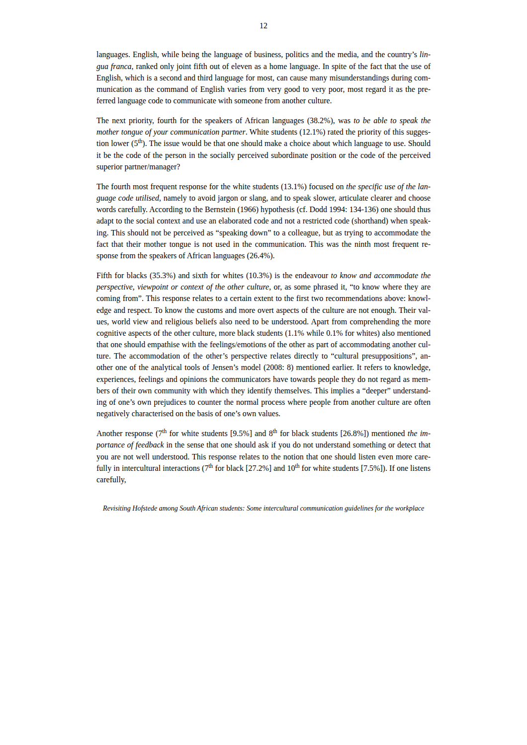12
languages. English, while being the language of business, politics and the media, and the country’s lingua franca, ranked only joint fifth out of eleven as a home language. In spite of the fact that the use of English, which is a second and third language for most, can cause many misunderstandings during communication as the command of English varies from very good to very poor, most regard it as the preferred language code to communicate with someone from another culture.
The next priority, fourth for the speakers of African languages (38.2%), was to be able to speak the mother tongue of your communication partner. White students (12.1%) rated the priority of this suggestion lower (5th). The issue would be that one should make a choice about which language to use. Should it be the code of the person in the socially perceived subordinate position or the code of the perceived superior partner/manager?
The fourth most frequent response for the white students (13.1%) focused on the specific use of the language code utilised, namely to avoid jargon or slang, and to speak slower, articulate clearer and choose words carefully. According to the Bernstein (1966) hypothesis (cf. Dodd 1994: 134-136) one should thus adapt to the social context and use an elaborated code and not a restricted code (shorthand) when speaking. This should not be perceived as “speaking down” to a colleague, but as trying to accommodate the fact that their mother tongue is not used in the communication. This was the ninth most frequent response from the speakers of African languages (26.4%).
Fifth for blacks (35.3%) and sixth for whites (10.3%) is the endeavour to know and accommodate the perspective, viewpoint or context of the other culture, or, as some phrased it, “to know where they are coming from”. This response relates to a certain extent to the first two recommendations above: knowledge and respect. To know the customs and more overt aspects of the culture are not enough. Their values, world view and religious beliefs also need to be understood. Apart from comprehending the more cognitive aspects of the other culture, more black students (1.1% while 0.1% for whites) also mentioned that one should empathise with the feelings/emotions of the other as part of accommodating another culture. The accommodation of the other’s perspective relates directly to “cultural presuppositions”, another one of the analytical tools of Jensen’s model (2008: 8) mentioned earlier. It refers to knowledge, experiences, feelings and opinions the communicators have towards people they do not regard as members of their own community with which they identify themselves. This implies a “deeper” understanding of one’s own prejudices to counter the normal process where people from another culture are often negatively characterised on the basis of one’s own values.
Another response (7th for white students [9.5%] and 8th for black students [26.8%]) mentioned the importance of feedback in the sense that one should ask if you do not understand something or detect that you are not well understood. This response relates to the notion that one should listen even more carefully in intercultural interactions (7th for black [27.2%] and 10th for white students [7.5%]). If one listens carefully,
Revisiting Hofstede among South African students: Some intercultural communication guidelines for the workplace